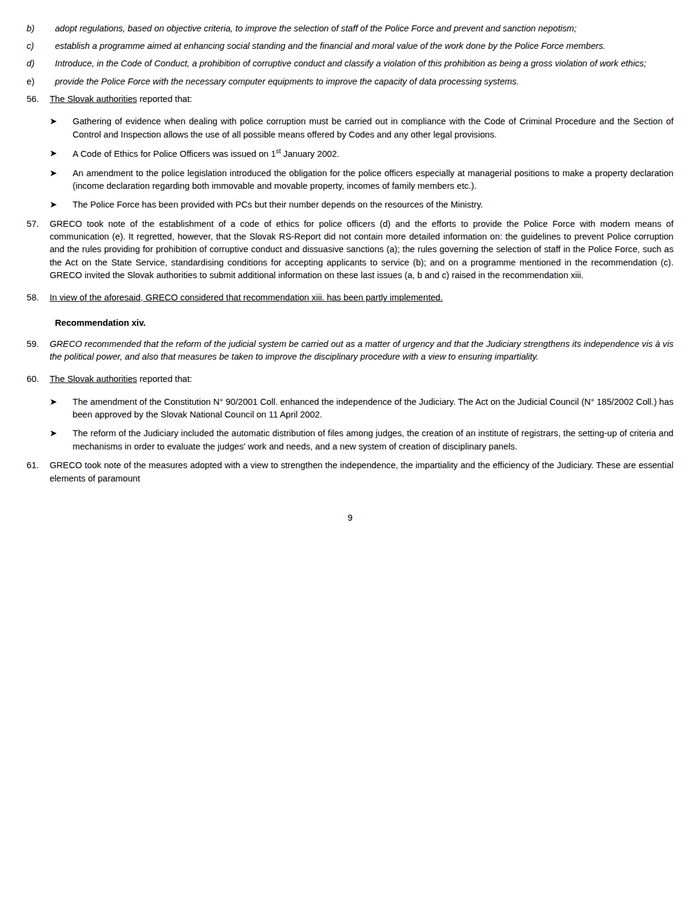b)
adopt regulations, based on objective criteria, to improve the selection of staff of the Police Force and prevent and sanction nepotism;
c)
establish a programme aimed at enhancing social standing and the financial and moral value of the work done by the Police Force members.
d)
Introduce, in the Code of Conduct, a prohibition of corruptive conduct and classify a violation of this prohibition as being a gross violation of work ethics;
e)
provide the Police Force with the necessary computer equipments to improve the capacity of data processing systems.
56.
The Slovak authorities reported that:
➤
Gathering of evidence when dealing with police corruption must be carried out in compliance with the Code of Criminal Procedure and the Section of Control and Inspection allows the use of all possible means offered by Codes and any other legal provisions.
➤
A Code of Ethics for Police Officers was issued on 1st January 2002.
➤
An amendment to the police legislation introduced the obligation for the police officers especially at managerial positions to make a property declaration (income declaration regarding both immovable and movable property, incomes of family members etc.).
➤
The Police Force has been provided with PCs but their number depends on the resources of the Ministry.
57.
GRECO took note of the establishment of a code of ethics for police officers (d) and the efforts to provide the Police Force with modern means of communication (e). It regretted, however, that the Slovak RS-Report did not contain more detailed information on: the guidelines to prevent Police corruption and the rules providing for prohibition of corruptive conduct and dissuasive sanctions (a); the rules governing the selection of staff in the Police Force, such as the Act on the State Service, standardising conditions for accepting applicants to service (b); and on a programme mentioned in the recommendation (c). GRECO invited the Slovak authorities to submit additional information on these last issues (a, b and c) raised in the recommendation xiii.
58.
In view of the aforesaid, GRECO considered that recommendation xiii. has been partly implemented.
Recommendation xiv.
59.
GRECO recommended that the reform of the judicial system be carried out as a matter of urgency and that the Judiciary strengthens its independence vis à vis the political power, and also that measures be taken to improve the disciplinary procedure with a view to ensuring impartiality.
60.
The Slovak authorities reported that:
➤
The amendment of the Constitution N° 90/2001 Coll. enhanced the independence of the Judiciary. The Act on the Judicial Council (N° 185/2002 Coll.) has been approved by the Slovak National Council on 11 April 2002.
➤
The reform of the Judiciary included the automatic distribution of files among judges, the creation of an institute of registrars, the setting-up of criteria and mechanisms in order to evaluate the judges' work and needs, and a new system of creation of disciplinary panels.
61.
GRECO took note of the measures adopted with a view to strengthen the independence, the impartiality and the efficiency of the Judiciary. These are essential elements of paramount
9